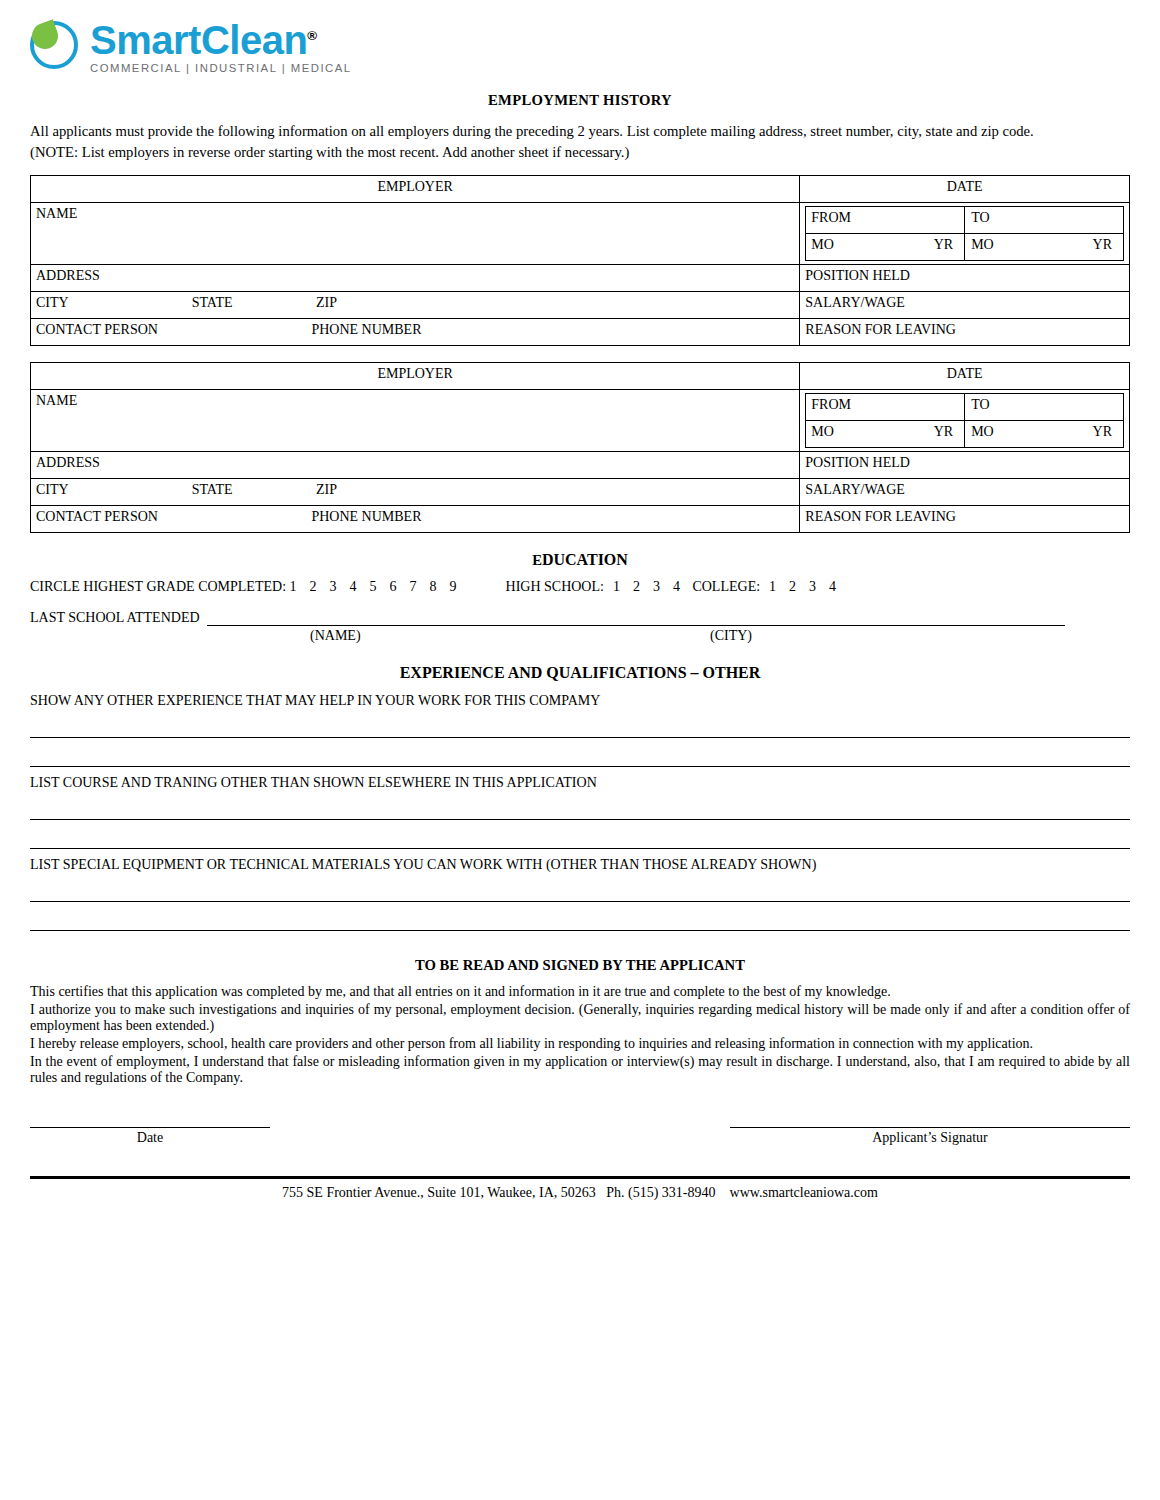Smart Clean®
COMMERCIAL | INDUSTRIAL | MEDICAL
EMPLOYMENT HISTORY
All applicants must provide the following information on all employers during the preceding 2 years. List complete mailing address, street number, city, state and zip code.
(NOTE: List employers in reverse order starting with the most recent. Add another sheet if necessary.)
| EMPLOYER | DATE |
| --- | --- |
| NAME | / FROM / TO / / MO YR / MO YR / |
| ADDRESS | POSITION HELD |
| CITY STATE ZIP | SALARY/WAGE |
| CONTACT PERSON PHONE NUMBER | REASON FOR LEAVING |
| EMPLOYER | DATE |
| --- | --- |
| NAME | / FROM / TO / / MO YR / MO YR / |
| ADDRESS | POSITION HELD |
| CITY STATE ZIP | SALARY/WAGE |
| CONTACT PERSON PHONE NUMBER | REASON FOR LEAVING |
EDUCATION
CIRCLE HIGHEST GRADE COMPLETED: 1 2 3 4 5 6 7 8 9 HIGH SCHOOL: 1 2 3 4 COLLEGE: 1 2 3 4
LAST SCHOOL ATTENDED
(NAME) (CITY)
EXPERIENCE AND QUALIFICATIONS – OTHER
SHOW ANY OTHER EXPERIENCE THAT MAY HELP IN YOUR WORK FOR THIS COMPAMY
LIST COURSE AND TRANING OTHER THAN SHOWN ELSEWHERE IN THIS APPLICATION
LIST SPECIAL EQUIPMENT OR TECHNICAL MATERIALS YOU CAN WORK WITH (OTHER THAN THOSE ALREADY SHOWN)
TO BE READ AND SIGNED BY THE APPLICANT
This certifies that this application was completed by me, and that all entries on it and information in it are true and complete to the best of my knowledge.
I authorize you to make such investigations and inquiries of my personal, employment decision. (Generally, inquiries regarding medical history will be made only if and after a condition offer of employment has been extended.)
I hereby release employers, school, health care providers and other person from all liability in responding to inquiries and releasing information in connection with my application.
In the event of employment, I understand that false or misleading information given in my application or interview(s) may result in discharge. I understand, also, that I am required to abide by all rules and regulations of the Company.
Date
Applicant’s Signatur
755 SE Frontier Avenue., Suite 101, Waukee, IA, 50263 Ph. (515) 331-8940 www.smartcleaniowa.com